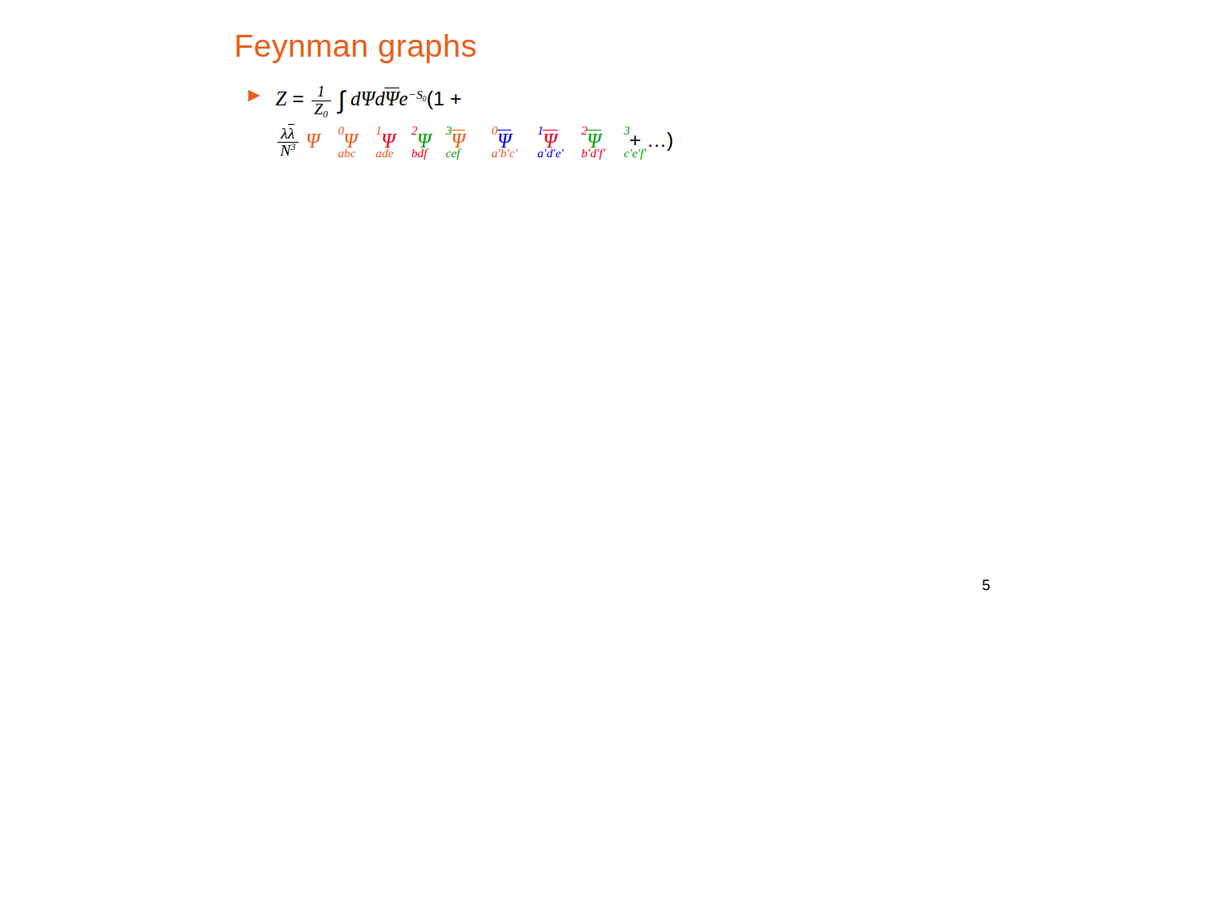Feynman graphs
Z = 1 Z0 ∫ dΨdΨe−S0(1 + λλ N3 Ψabc 0 abc Ψade 1 ade Ψbdf 2 bdf Ψcef 3 cef Ψa′b′c′0 a′b′c′ Ψa′d′e′1 a′d′e′ Ψb′d′f′2 b′d′f′ Ψc′e′f′3 c′e′f′ + …)
5